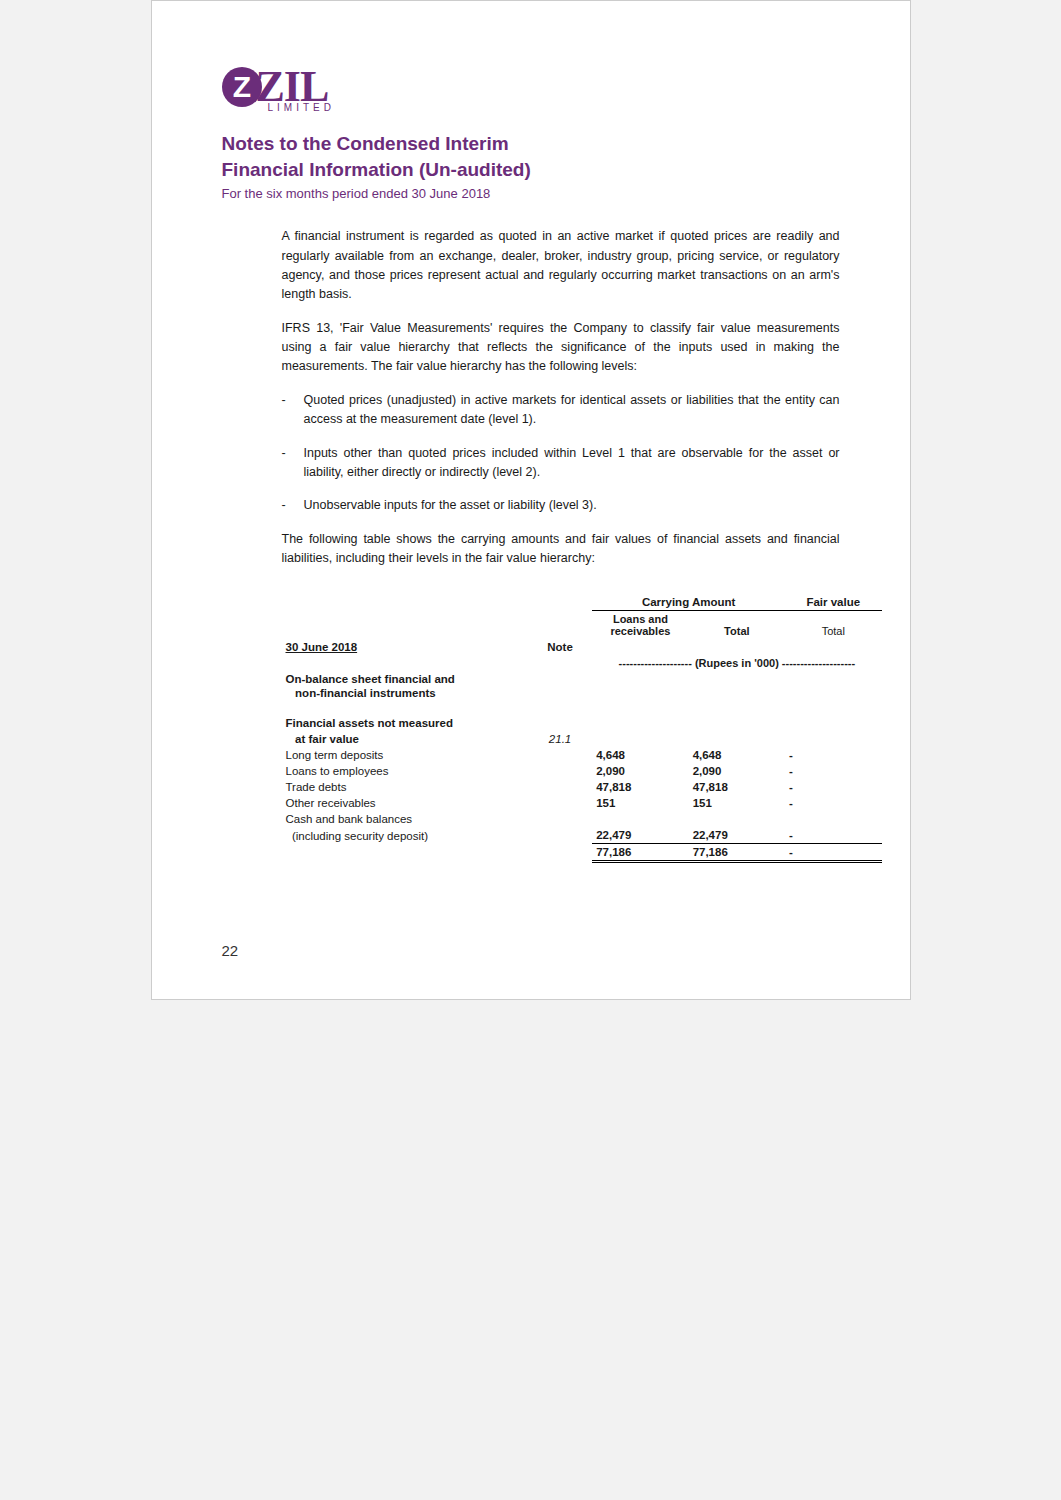ZZIL
LIMITED
Notes to the Condensed Interim
Financial Information (Un-audited)
For the six months period ended 30 June 2018
A financial instrument is regarded as quoted in an active market if quoted prices are readily and regularly available from an exchange, dealer, broker, industry group, pricing service, or regulatory agency, and those prices represent actual and regularly occurring market transactions on an arm's length basis.
IFRS 13, 'Fair Value Measurements' requires the Company to classify fair value measurements using a fair value hierarchy that reflects the significance of the inputs used in making the measurements. The fair value hierarchy has the following levels:
Quoted prices (unadjusted) in active markets for identical assets or liabilities that the entity can access at the measurement date (level 1).
Inputs other than quoted prices included within Level 1 that are observable for the asset or liability, either directly or indirectly (level 2).
Unobservable inputs for the asset or liability (level 3).
The following table shows the carrying amounts and fair values of financial assets and financial liabilities, including their levels in the fair value hierarchy:
| | | Carrying Amount | Fair value |
| | | Loans and receivables | Total | Total |
| 30 June 2018 | Note | | | |
| | | -------------------- (Rupees in '000) -------------------- |
| On-balance sheet financial and |
| non-financial instruments |
| Financial assets not measured |
| at fair value | 21.1 | | | |
| Long term deposits | | 4,648 | 4,648 | - |
| Loans to employees | | 2,090 | 2,090 | - |
| Trade debts | | 47,818 | 47,818 | - |
| Other receivables | | 151 | 151 | - |
| Cash and bank balances | | | | |
| (including security deposit) | | 22,479 | 22,479 | - |
| | | 77,186 | 77,186 | - |
22